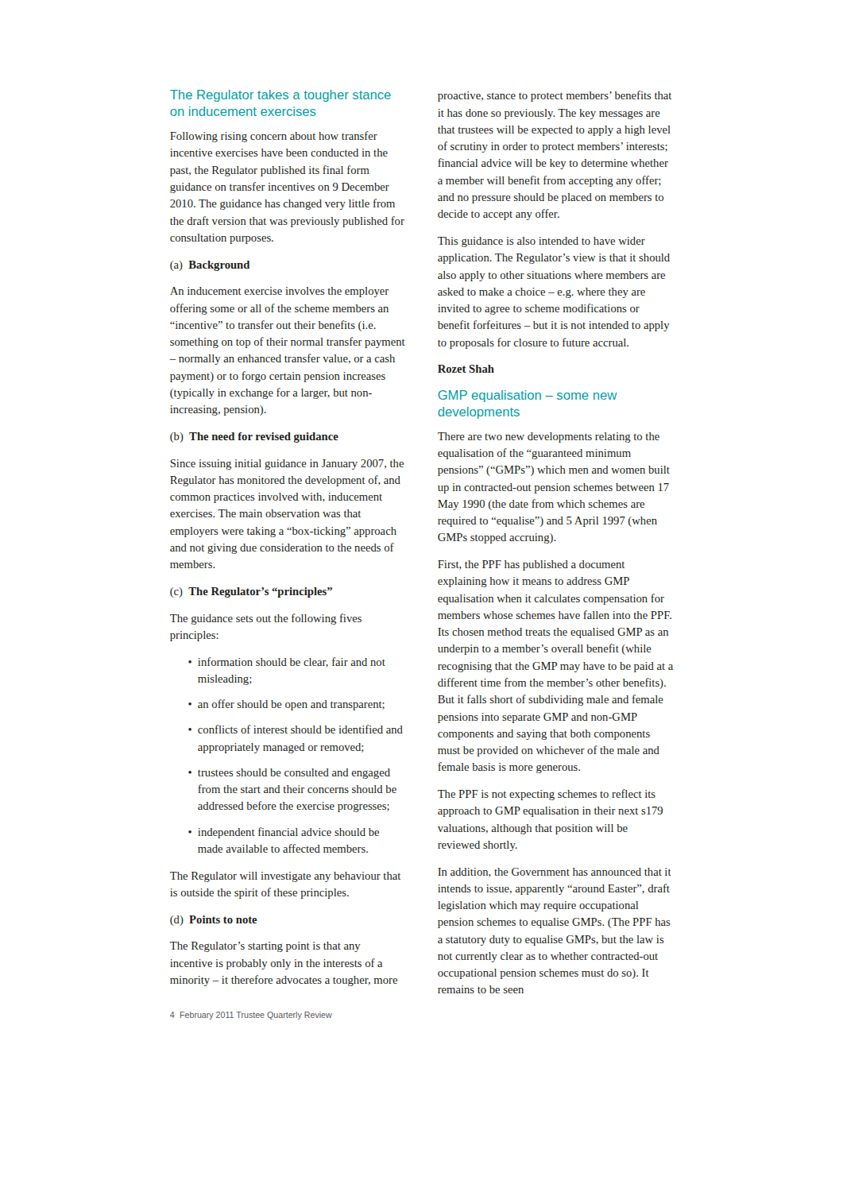The Regulator takes a tougher stance on inducement exercises
Following rising concern about how transfer incentive exercises have been conducted in the past, the Regulator published its final form guidance on transfer incentives on 9 December 2010. The guidance has changed very little from the draft version that was previously published for consultation purposes.
(a) Background
An inducement exercise involves the employer offering some or all of the scheme members an “incentive” to transfer out their benefits (i.e. something on top of their normal transfer payment – normally an enhanced transfer value, or a cash payment) or to forgo certain pension increases (typically in exchange for a larger, but non-increasing, pension).
(b) The need for revised guidance
Since issuing initial guidance in January 2007, the Regulator has monitored the development of, and common practices involved with, inducement exercises. The main observation was that employers were taking a “box-ticking” approach and not giving due consideration to the needs of members.
(c) The Regulator’s “principles”
The guidance sets out the following fives principles:
information should be clear, fair and not misleading;
an offer should be open and transparent;
conflicts of interest should be identified and appropriately managed or removed;
trustees should be consulted and engaged from the start and their concerns should be addressed before the exercise progresses;
independent financial advice should be made available to affected members.
The Regulator will investigate any behaviour that is outside the spirit of these principles.
(d) Points to note
The Regulator’s starting point is that any incentive is probably only in the interests of a minority – it therefore advocates a tougher, more proactive, stance to protect members’ benefits that it has done so previously. The key messages are that trustees will be expected to apply a high level of scrutiny in order to protect members’ interests; financial advice will be key to determine whether a member will benefit from accepting any offer; and no pressure should be placed on members to decide to accept any offer.
This guidance is also intended to have wider application. The Regulator’s view is that it should also apply to other situations where members are asked to make a choice – e.g. where they are invited to agree to scheme modifications or benefit forfeitures – but it is not intended to apply to proposals for closure to future accrual.
Rozet Shah
GMP equalisation – some new developments
There are two new developments relating to the equalisation of the “guaranteed minimum pensions” (“GMPs”) which men and women built up in contracted-out pension schemes between 17 May 1990 (the date from which schemes are required to “equalise”) and 5 April 1997 (when GMPs stopped accruing).
First, the PPF has published a document explaining how it means to address GMP equalisation when it calculates compensation for members whose schemes have fallen into the PPF. Its chosen method treats the equalised GMP as an underpin to a member’s overall benefit (while recognising that the GMP may have to be paid at a different time from the member’s other benefits). But it falls short of subdividing male and female pensions into separate GMP and non-GMP components and saying that both components must be provided on whichever of the male and female basis is more generous.
The PPF is not expecting schemes to reflect its approach to GMP equalisation in their next s179 valuations, although that position will be reviewed shortly.
In addition, the Government has announced that it intends to issue, apparently “around Easter”, draft legislation which may require occupational pension schemes to equalise GMPs. (The PPF has a statutory duty to equalise GMPs, but the law is not currently clear as to whether contracted-out occupational pension schemes must do so). It remains to be seen
4 February 2011 Trustee Quarterly Review